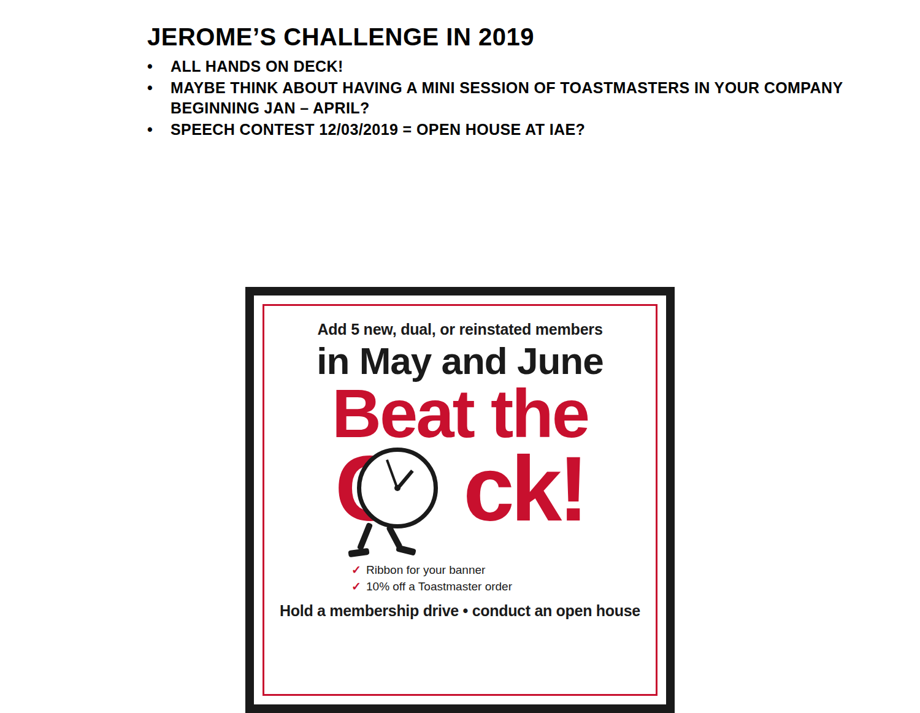JEROME’S CHALLENGE IN 2019
ALL HANDS ON DECK!
MAYBE THINK ABOUT HAVING A MINI SESSION OF TOASTMASTERS IN YOUR COMPANY BEGINNING JAN – APRIL?
SPEECH CONTEST 12/03/2019 = OPEN HOUSE AT IAE?
Add 5 new, dual, or reinstated members
in May and June
Beat the
Cl ck!
✓Ribbon for your banner
✓10% off a Toastmaster order
Hold a membership drive • conduct an open house